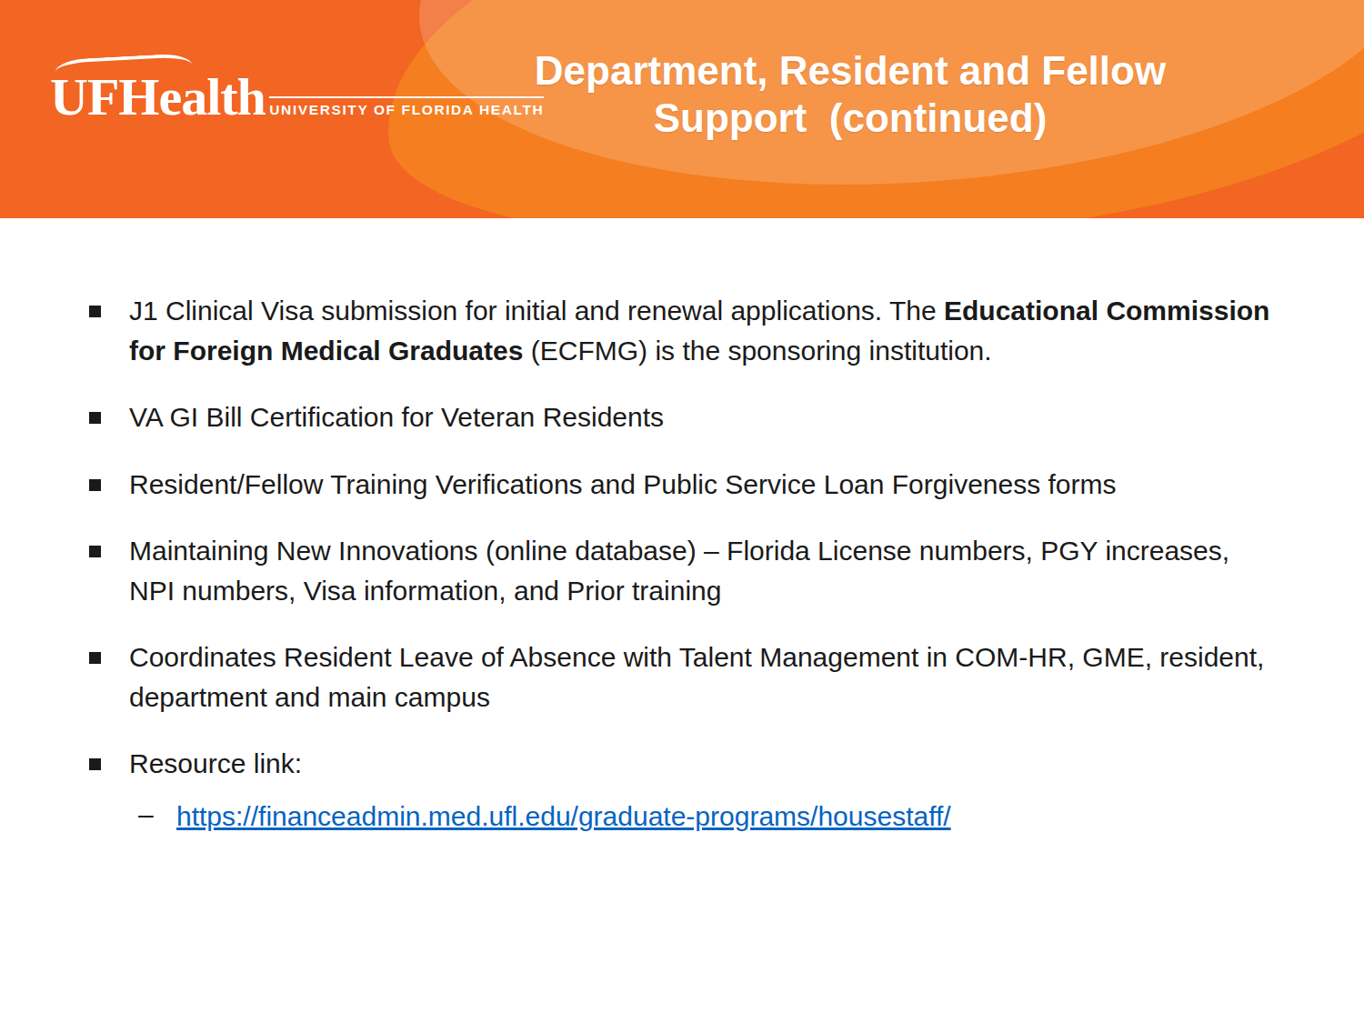UFHealth
UNIVERSITY OF FLORIDA HEALTH
Department, Resident and Fellow
Support (continued)
J1 Clinical Visa submission for initial and renewal applications. The Educational Commission for Foreign Medical Graduates (ECFMG) is the sponsoring institution.
VA GI Bill Certification for Veteran Residents
Resident/Fellow Training Verifications and Public Service Loan Forgiveness forms
Maintaining New Innovations (online database) – Florida License numbers, PGY increases, NPI numbers, Visa information, and Prior training
Coordinates Resident Leave of Absence with Talent Management in COM-HR, GME, resident, department and main campus
Resource link:
https://financeadmin.med.ufl.edu/graduate-programs/housestaff/